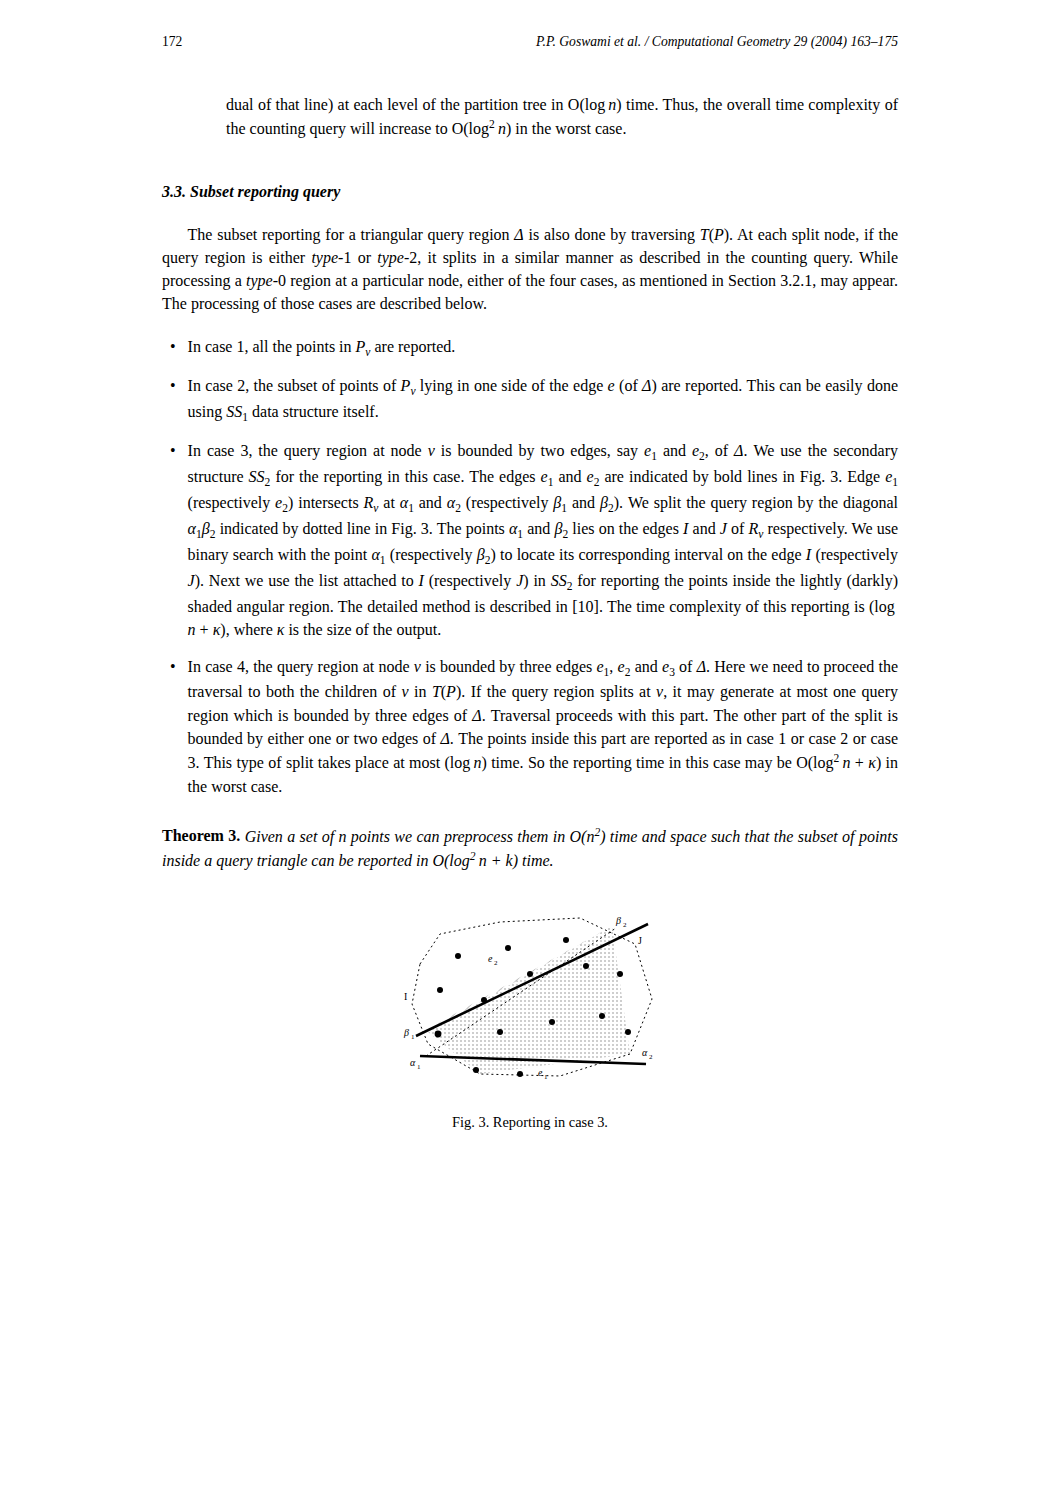172 P.P. Goswami et al. / Computational Geometry 29 (2004) 163–175
dual of that line) at each level of the partition tree in O(log n) time. Thus, the overall time complexity of the counting query will increase to O(log2 n) in the worst case.
3.3. Subset reporting query
The subset reporting for a triangular query region Δ is also done by traversing T(P). At each split node, if the query region is either type-1 or type-2, it splits in a similar manner as described in the counting query. While processing a type-0 region at a particular node, either of the four cases, as mentioned in Section 3.2.1, may appear. The processing of those cases are described below.
In case 1, all the points in Pv are reported.
In case 2, the subset of points of Pv lying in one side of the edge e (of Δ) are reported. This can be easily done using SS1 data structure itself.
In case 3, the query region at node v is bounded by two edges, say e1 and e2, of Δ. We use the secondary structure SS2 for the reporting in this case. The edges e1 and e2 are indicated by bold lines in Fig. 3. Edge e1 (respectively e2) intersects Rv at α1 and α2 (respectively β1 and β2). We split the query region by the diagonal α1β2 indicated by dotted line in Fig. 3. The points α1 and β2 lies on the edges I and J of Rv respectively. We use binary search with the point α1 (respectively β2) to locate its corresponding interval on the edge I (respectively J). Next we use the list attached to I (respectively J) in SS2 for reporting the points inside the lightly (darkly) shaded angular region. The detailed method is described in [10]. The time complexity of this reporting is (log n + κ), where κ is the size of the output.
In case 4, the query region at node v is bounded by three edges e1, e2 and e3 of Δ. Here we need to proceed the traversal to both the children of v in T(P). If the query region splits at v, it may generate at most one query region which is bounded by three edges of Δ. Traversal proceeds with this part. The other part of the split is bounded by either one or two edges of Δ. The points inside this part are reported as in case 1 or case 2 or case 3. This type of split takes place at most (log n) time. So the reporting time in this case may be O(log2 n + κ) in the worst case.
Theorem 3. Given a set of n points we can preprocess them in O(n2) time and space such that the subset of points inside a query triangle can be reported in O(log2 n + k) time.
I J β 1 β 2 α 1 α 2 e 2 e 1
Fig. 3. Reporting in case 3.